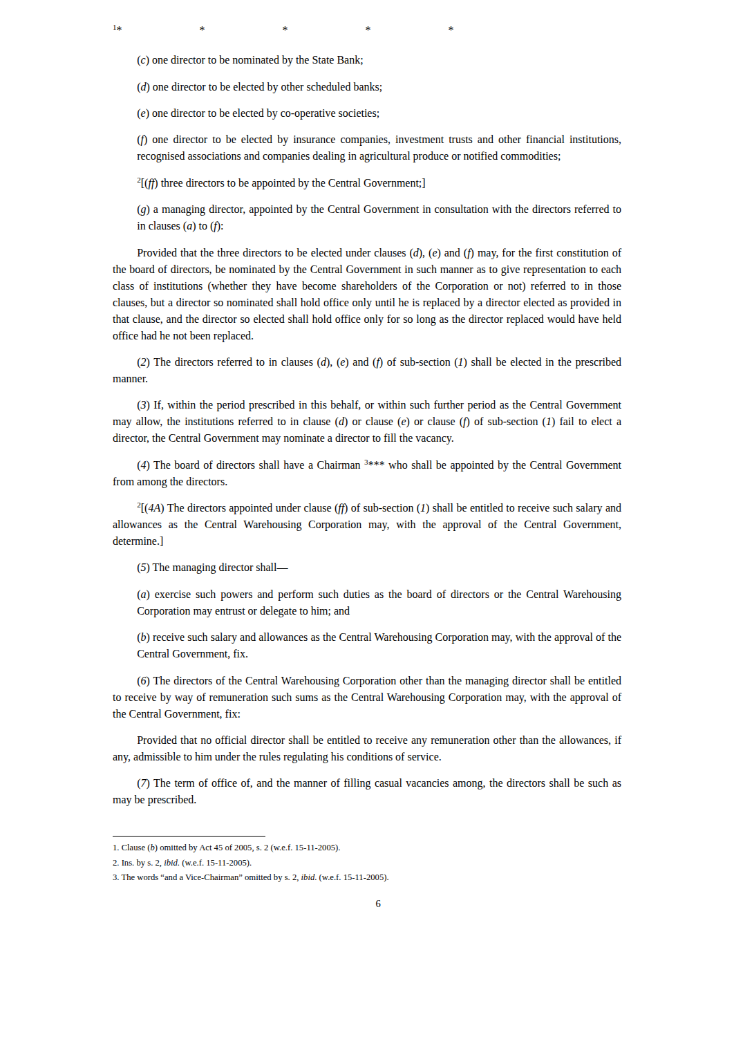1* * * * *
(c) one director to be nominated by the State Bank;
(d) one director to be elected by other scheduled banks;
(e) one director to be elected by co-operative societies;
(f) one director to be elected by insurance companies, investment trusts and other financial institutions, recognised associations and companies dealing in agricultural produce or notified commodities;
2[(ff) three directors to be appointed by the Central Government;]
(g) a managing director, appointed by the Central Government in consultation with the directors referred to in clauses (a) to (f):
Provided that the three directors to be elected under clauses (d), (e) and (f) may, for the first constitution of the board of directors, be nominated by the Central Government in such manner as to give representation to each class of institutions (whether they have become shareholders of the Corporation or not) referred to in those clauses, but a director so nominated shall hold office only until he is replaced by a director elected as provided in that clause, and the director so elected shall hold office only for so long as the director replaced would have held office had he not been replaced.
(2) The directors referred to in clauses (d), (e) and (f) of sub-section (1) shall be elected in the prescribed manner.
(3) If, within the period prescribed in this behalf, or within such further period as the Central Government may allow, the institutions referred to in clause (d) or clause (e) or clause (f) of sub-section (1) fail to elect a director, the Central Government may nominate a director to fill the vacancy.
(4) The board of directors shall have a Chairman 3*** who shall be appointed by the Central Government from among the directors.
2[(4A) The directors appointed under clause (ff) of sub-section (1) shall be entitled to receive such salary and allowances as the Central Warehousing Corporation may, with the approval of the Central Government, determine.]
(5) The managing director shall—
(a) exercise such powers and perform such duties as the board of directors or the Central Warehousing Corporation may entrust or delegate to him; and
(b) receive such salary and allowances as the Central Warehousing Corporation may, with the approval of the Central Government, fix.
(6) The directors of the Central Warehousing Corporation other than the managing director shall be entitled to receive by way of remuneration such sums as the Central Warehousing Corporation may, with the approval of the Central Government, fix:
Provided that no official director shall be entitled to receive any remuneration other than the allowances, if any, admissible to him under the rules regulating his conditions of service.
(7) The term of office of, and the manner of filling casual vacancies among, the directors shall be such as may be prescribed.
1. Clause (b) omitted by Act 45 of 2005, s. 2 (w.e.f. 15-11-2005).
2. Ins. by s. 2, ibid. (w.e.f. 15-11-2005).
3. The words “and a Vice-Chairman” omitted by s. 2, ibid. (w.e.f. 15-11-2005).
6